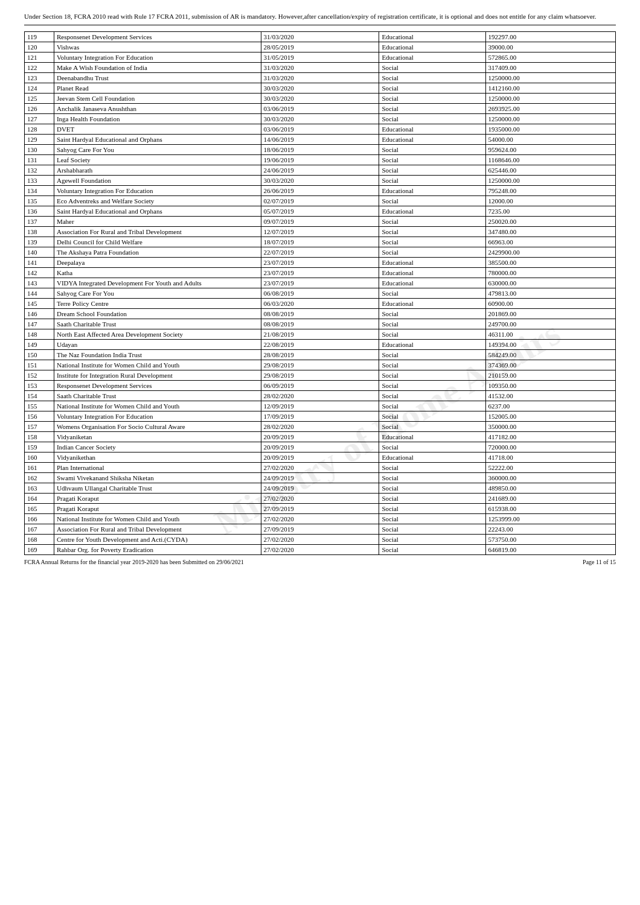Ministry of Home Affairs
Under Section 18, FCRA 2010 read with Rule 17 FCRA 2011, submission of AR is mandatory. However,after cancellation/expiry of registration certificate, it is optional and does not entitle for any claim whatsoever.
| 119 | Responsenet Development Services | 31/03/2020 | Educational | 192297.00 |
| 120 | Vishwas | 28/05/2019 | Educational | 39000.00 |
| 121 | Voluntary Integration For Education | 31/05/2019 | Educational | 572865.00 |
| 122 | Make A Wish Foundation of India | 31/03/2020 | Social | 317409.00 |
| 123 | Deenabandhu Trust | 31/03/2020 | Social | 1250000.00 |
| 124 | Planet Read | 30/03/2020 | Social | 1412160.00 |
| 125 | Jeevan Stem Cell Foundation | 30/03/2020 | Social | 1250000.00 |
| 126 | Anchalik Janaseva Anushthan | 03/06/2019 | Social | 2693925.00 |
| 127 | Inga Health Foundation | 30/03/2020 | Social | 1250000.00 |
| 128 | DVET | 03/06/2019 | Educational | 1935000.00 |
| 129 | Saint Hardyal Educational and Orphans | 14/06/2019 | Educational | 54000.00 |
| 130 | Sahyog Care For You | 18/06/2019 | Social | 959624.00 |
| 131 | Leaf Society | 19/06/2019 | Social | 1168646.00 |
| 132 | Arshabharath | 24/06/2019 | Social | 625446.00 |
| 133 | Agewell Foundation | 30/03/2020 | Social | 1250000.00 |
| 134 | Voluntary Integration For Education | 26/06/2019 | Educational | 795248.00 |
| 135 | Eco Adventreks and Welfare Society | 02/07/2019 | Social | 12000.00 |
| 136 | Saint Hardyal Educational and Orphans | 05/07/2019 | Educational | 7235.00 |
| 137 | Maher | 09/07/2019 | Social | 250020.00 |
| 138 | Association For Rural and Tribal Development | 12/07/2019 | Social | 347480.00 |
| 139 | Delhi Council for Child Welfare | 18/07/2019 | Social | 66963.00 |
| 140 | The Akshaya Patra Foundation | 22/07/2019 | Social | 2429900.00 |
| 141 | Deepalaya | 23/07/2019 | Educational | 385500.00 |
| 142 | Katha | 23/07/2019 | Educational | 780000.00 |
| 143 | VIDYA Integrated Development For Youth and Adults | 23/07/2019 | Educational | 630000.00 |
| 144 | Sahyog Care For You | 06/08/2019 | Social | 479813.00 |
| 145 | Terre Policy Centre | 06/03/2020 | Educational | 60900.00 |
| 146 | Dream School Foundation | 08/08/2019 | Social | 201869.00 |
| 147 | Saath Charitable Trust | 08/08/2019 | Social | 249700.00 |
| 148 | North East Affected Area Development Society | 21/08/2019 | Social | 46311.00 |
| 149 | Udayan | 22/08/2019 | Educational | 149394.00 |
| 150 | The Naz Foundation India Trust | 28/08/2019 | Social | 584249.00 |
| 151 | National Institute for Women Child and Youth | 29/08/2019 | Social | 374369.00 |
| 152 | Institute for Integration Rural Development | 29/08/2019 | Social | 210159.00 |
| 153 | Responsenet Development Services | 06/09/2019 | Social | 109350.00 |
| 154 | Saath Charitable Trust | 28/02/2020 | Social | 41532.00 |
| 155 | National Institute for Women Child and Youth | 12/09/2019 | Social | 6237.00 |
| 156 | Voluntary Integration For Education | 17/09/2019 | Social | 152005.00 |
| 157 | Womens Organisation For Socio Cultural Aware | 28/02/2020 | Social | 350000.00 |
| 158 | Vidyaniketan | 20/09/2019 | Educational | 417182.00 |
| 159 | Indian Cancer Society | 20/09/2019 | Social | 720000.00 |
| 160 | Vidyanikethan | 20/09/2019 | Educational | 41718.00 |
| 161 | Plan International | 27/02/2020 | Social | 52222.00 |
| 162 | Swami Vivekanand Shiksha Niketan | 24/09/2019 | Social | 360000.00 |
| 163 | Udhvaum Ullangal Charitable Trust | 24/09/2019 | Social | 489850.00 |
| 164 | Pragati Koraput | 27/02/2020 | Social | 241689.00 |
| 165 | Pragati Koraput | 27/09/2019 | Social | 615938.00 |
| 166 | National Institute for Women Child and Youth | 27/02/2020 | Social | 1253999.00 |
| 167 | Association For Rural and Tribal Development | 27/09/2019 | Social | 22243.00 |
| 168 | Centre for Youth Development and Acti.(CYDA) | 27/02/2020 | Social | 573750.00 |
| 169 | Rahbar Org. for Poverty Eradication | 27/02/2020 | Social | 646819.00 |
FCRA Annual Returns for the financial year 2019-2020 has been Submitted on 29/06/2021 Page 11 of 15